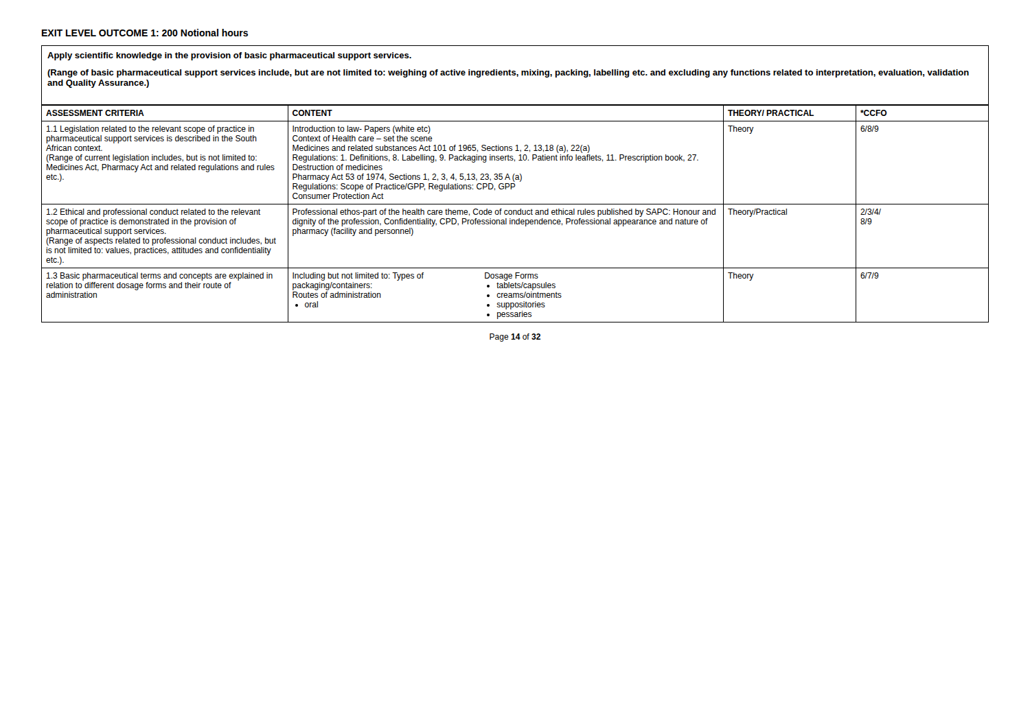EXIT LEVEL OUTCOME 1: 200 Notional hours
Apply scientific knowledge in the provision of basic pharmaceutical support services.
(Range of basic pharmaceutical support services include, but are not limited to: weighing of active ingredients, mixing, packing, labelling etc. and excluding any functions related to interpretation, evaluation, validation and Quality Assurance.)
| ASSESSMENT CRITERIA | CONTENT | THEORY/ PRACTICAL | *CCFO |
| --- | --- | --- | --- |
| 1.1 Legislation related to the relevant scope of practice in pharmaceutical support services is described in the South African context. (Range of current legislation includes, but is not limited to: Medicines Act, Pharmacy Act and related regulations and rules etc.). | Introduction to law- Papers (white etc) Context of Health care – set the scene Medicines and related substances Act 101 of 1965, Sections 1, 2, 13,18 (a), 22(a) Regulations: 1. Definitions, 8. Labelling, 9. Packaging inserts, 10. Patient info leaflets, 11. Prescription book, 27. Destruction of medicines Pharmacy Act 53 of 1974, Sections 1, 2, 3, 4, 5,13, 23, 35 A (a) Regulations: Scope of Practice/GPP, Regulations: CPD, GPP Consumer Protection Act | Theory | 6/8/9 |
| 1.2 Ethical and professional conduct related to the relevant scope of practice is demonstrated in the provision of pharmaceutical support services. (Range of aspects related to professional conduct includes, but is not limited to: values, practices, attitudes and confidentiality etc.). | Professional ethos-part of the health care theme, Code of conduct and ethical rules published by SAPC: Honour and dignity of the profession, Confidentiality, CPD, Professional independence, Professional appearance and nature of pharmacy (facility and personnel) | Theory/Practical | 2/3/4/ 8/9 |
| 1.3 Basic pharmaceutical terms and concepts are explained in relation to different dosage forms and their route of administration | / Including but not limited to: Types of packaging/containers: Routes of administration oral / Dosage Forms tablets/capsules creams/ointments suppositories pessaries / | Theory | 6/7/9 |
Page 14 of 32